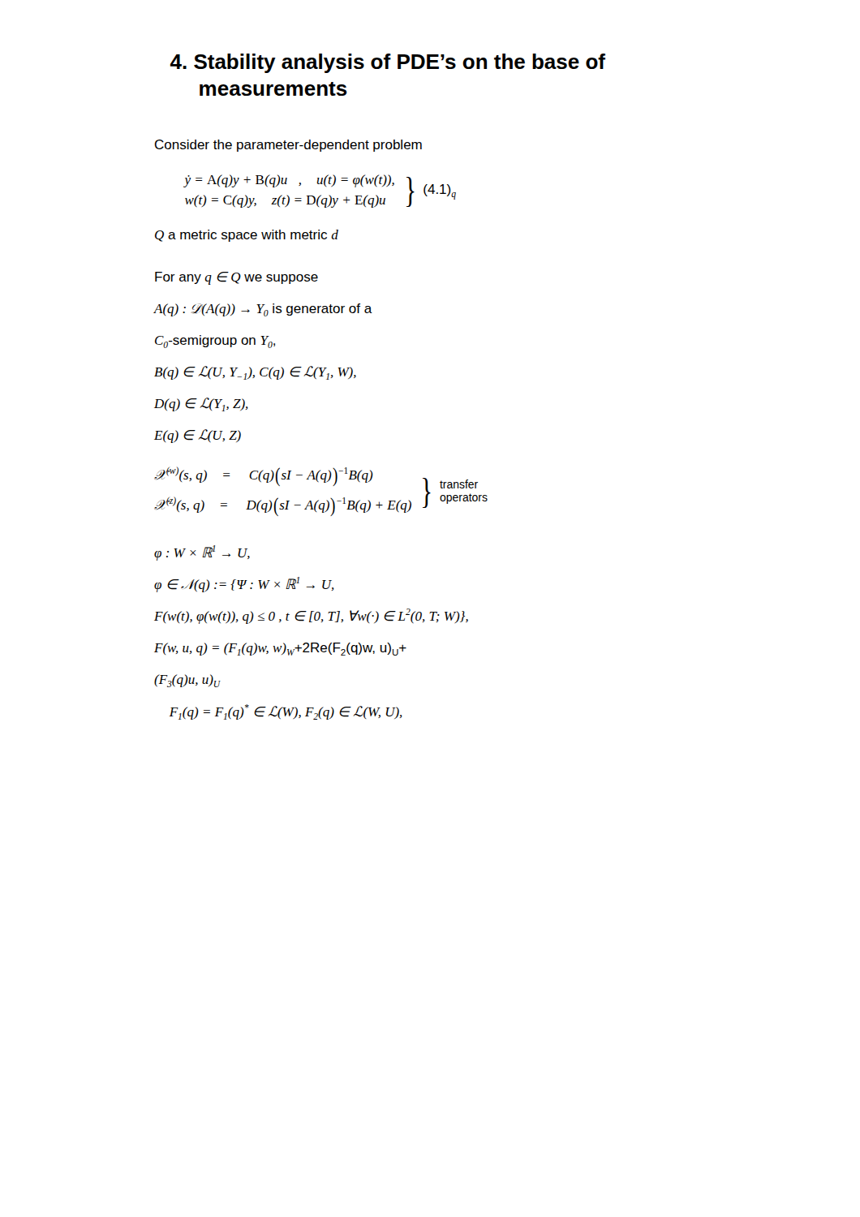4. Stability analysis of PDE’s on the base of measurements
Consider the parameter-dependent problem
ẏ = A(q)y + B(q)u , u(t) = φ(w(t)), w(t) = C(q)y, z(t) = D(q)y + E(q)u
}
(4.1)q
Q a metric space with metric d
For any q ∈ Q we suppose
A(q) : 𝒟(A(q)) → Y0 is generator of a
C0-semigroup on Y0,
B(q) ∈ ℒ(U, Y−1), C(q) ∈ ℒ(Y1, W),
D(q) ∈ ℒ(Y1, Z),
E(q) ∈ ℒ(U, Z)
𝒳(w)(s, q) = C(q)(sI − A(q))−1B(q) 𝒳(z)(s, q) = D(q)(sI − A(q))−1B(q) + E(q)
}
transfer
operators
φ : W × ℝ1 → U,
φ ∈ 𝒩(q) := {Ψ : W × ℝ1 → U,
F(w(t), φ(w(t)), q) ≤ 0 , t ∈ [0, T], ∀w(·) ∈ L2(0, T; W)},
F(w, u, q) = (F1(q)w, w)W+2Re(F2(q)w, u)U+
(F3(q)u, u)U
F1(q) = F1(q)* ∈ ℒ(W), F2(q) ∈ ℒ(W, U),